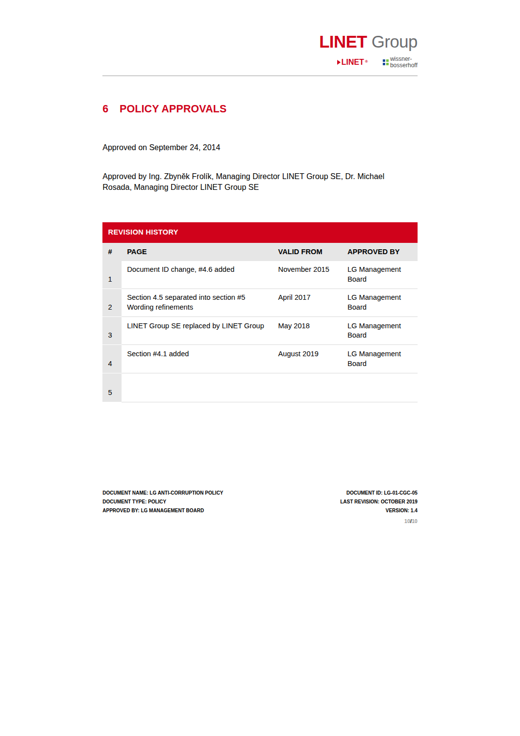LINET Group
LINET® wissner-
bosserhoff
6 POLICY APPROVALS
Approved on September 24, 2014
Approved by Ing. Zbyněk Frolík, Managing Director LINET Group SE, Dr. Michael Rosada, Managing Director LINET Group SE
REVISION HISTORY
| # | PAGE | VALID FROM | APPROVED BY |
| --- | --- | --- | --- |
| 1 | Document ID change, #4.6 added | November 2015 | LG Management Board |
| 2 | Section 4.5 separated into section #5 Wording refinements | April 2017 | LG Management Board |
| 3 | LINET Group SE replaced by LINET Group | May 2018 | LG Management Board |
| 4 | Section #4.1 added | August 2019 | LG Management Board |
| 5 | | | |
DOCUMENT NAME: LG ANTI-CORRUPTION POLICY
DOCUMENT ID: LG-01-CGC-05
DOCUMENT TYPE: POLICY
LAST REVISION: OCTOBER 2019
APPROVED BY: LG MANAGEMENT BOARD
VERSION: 1.4
10/10